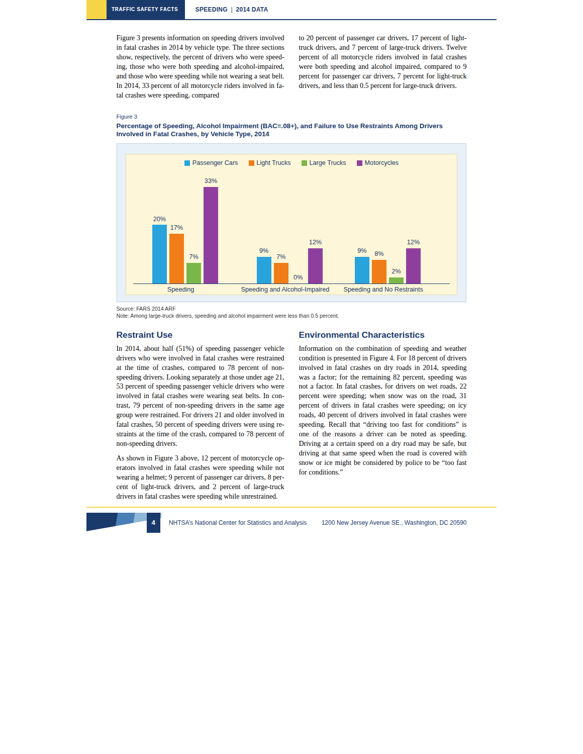TRAFFIC SAFETY FACTS
SPEEDING|2014 DATA
Figure 3 presents information on speeding drivers involved in fatal crashes in 2014 by vehicle type. The three sections show, respectively, the percent of drivers who were speeding, those who were both speeding and alcohol-impaired, and those who were speeding while not wearing a seat belt. In 2014, 33 percent of all motorcycle riders involved in fatal crashes were speeding, compared
to 20 percent of passenger car drivers, 17 percent of light-truck drivers, and 7 percent of large-truck drivers. Twelve percent of all motorcycle riders involved in fatal crashes were both speeding and alcohol impaired, compared to 9 percent for passenger car drivers, 7 percent for light-truck drivers, and less than 0.5 percent for large-truck drivers.
Figure 3
Percentage of Speeding, Alcohol Impairment (BAC=.08+), and Failure to Use Restraints Among Drivers Involved in Fatal Crashes, by Vehicle Type, 2014
Passenger Cars
Light Trucks
Large Trucks
Motorcycles
20%
17%
7%
33%
9%
7%
0%
12%
9%
8%
2%
12%
Speeding
Speeding and Alcohol-Impaired
Speeding and No Restraints
Source: FARS 2014 ARF
Note: Among large-truck drivers, speeding and alcohol impairment were less than 0.5 percent.
Restraint Use
In 2014, about half (51%) of speeding passenger vehicle drivers who were involved in fatal crashes were restrained at the time of crashes, compared to 78 percent of non-speeding drivers. Looking separately at those under age 21, 53 percent of speeding passenger vehicle drivers who were involved in fatal crashes were wearing seat belts. In contrast, 79 percent of non-speeding drivers in the same age group were restrained. For drivers 21 and older involved in fatal crashes, 50 percent of speeding drivers were using restraints at the time of the crash, compared to 78 percent of non-speeding drivers.
As shown in Figure 3 above, 12 percent of motorcycle operators involved in fatal crashes were speeding while not wearing a helmet; 9 percent of passenger car drivers, 8 percent of light-truck drivers, and 2 percent of large-truck drivers in fatal crashes were speeding while unrestrained.
Environmental Characteristics
Information on the combination of speeding and weather condition is presented in Figure 4. For 18 percent of drivers involved in fatal crashes on dry roads in 2014, speeding was a factor; for the remaining 82 percent, speeding was not a factor. In fatal crashes, for drivers on wet roads, 22 percent were speeding; when snow was on the road, 31 percent of drivers in fatal crashes were speeding; on icy roads, 40 percent of drivers involved in fatal crashes were speeding. Recall that “driving too fast for conditions” is one of the reasons a driver can be noted as speeding. Driving at a certain speed on a dry road may be safe, but driving at that same speed when the road is covered with snow or ice might be considered by police to be “too fast for conditions.”
4
NHTSA’s National Center for Statistics and Analysis 1200 New Jersey Avenue SE., Washington, DC 20590